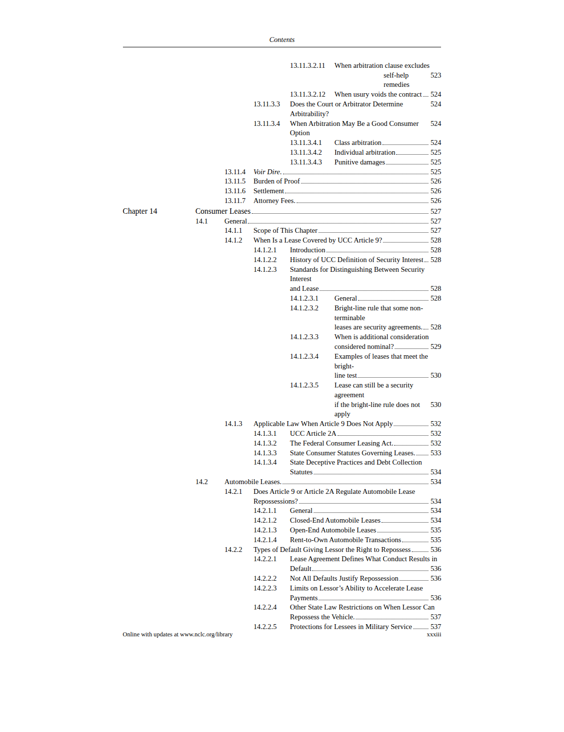Contents
| | | | | 13.11.3.2.11 | When arbitration clause excludes |
| | | | | | self-help remedies 523 |
| | | | | 13.11.3.2.12 | When usury voids the contract 524 |
| | | | 13.11.3.3 | Does the Court or Arbitrator Determine Arbitrability? 524 |
| | | | 13.11.3.4 | When Arbitration May Be a Good Consumer Option 524 |
| | | | | 13.11.3.4.1 | Class arbitration 524 |
| | | | | 13.11.3.4.2 | Individual arbitration 525 |
| | | | | 13.11.3.4.3 | Punitive damages 525 |
| | | 13.11.4 | Voir Dire . 525 |
| | | 13.11.5 | Burden of Proof 526 |
| | | 13.11.6 | Settlement 526 |
| | | 13.11.7 | Attorney Fees. 526 |
| Chapter 14 | Consumer Leases 527 |
| | 14.1 | General 527 |
| | | 14.1.1 | Scope of This Chapter 527 |
| | | 14.1.2 | When Is a Lease Covered by UCC Article 9? 528 |
| | | | 14.1.2.1 | Introduction 528 |
| | | | 14.1.2.2 | History of UCC Definition of Security Interest 528 |
| | | | 14.1.2.3 | Standards for Distinguishing Between Security Interest |
| | | | | and Lease 528 |
| | | | | 14.1.2.3.1 | General 528 |
| | | | | 14.1.2.3.2 | Bright-line rule that some non-terminable |
| | | | | | leases are security agreements. 528 |
| | | | | 14.1.2.3.3 | When is additional consideration |
| | | | | | considered nominal? 529 |
| | | | | 14.1.2.3.4 | Examples of leases that meet the bright- |
| | | | | | line test 530 |
| | | | | 14.1.2.3.5 | Lease can still be a security agreement |
| | | | | | if the bright-line rule does not apply 530 |
| | | 14.1.3 | Applicable Law When Article 9 Does Not Apply 532 |
| | | | 14.1.3.1 | UCC Article 2A 532 |
| | | | 14.1.3.2 | The Federal Consumer Leasing Act. 532 |
| | | | 14.1.3.3 | State Consumer Statutes Governing Leases. 533 |
| | | | 14.1.3.4 | State Deceptive Practices and Debt Collection |
| | | | | Statutes 534 |
| | 14.2 | Automobile Leases. 534 |
| | | 14.2.1 | Does Article 9 or Article 2A Regulate Automobile Lease |
| | | | Repossessions? 534 |
| | | | 14.2.1.1 | General 534 |
| | | | 14.2.1.2 | Closed-End Automobile Leases 534 |
| | | | 14.2.1.3 | Open-End Automobile Leases 535 |
| | | | 14.2.1.4 | Rent-to-Own Automobile Transactions 535 |
| | | 14.2.2 | Types of Default Giving Lessor the Right to Repossess 536 |
| | | | 14.2.2.1 | Lease Agreement Defines What Conduct Results in |
| | | | | Default 536 |
| | | | 14.2.2.2 | Not All Defaults Justify Repossession 536 |
| | | | 14.2.2.3 | Limits on Lessor’s Ability to Accelerate Lease |
| | | | | Payments 536 |
| | | | 14.2.2.4 | Other State Law Restrictions on When Lessor Can |
| | | | | Repossess the Vehicle. 537 |
| | | | 14.2.2.5 | Protections for Lessees in Military Service 537 |
Online with updates at www.nclc.org/library
xxxiii